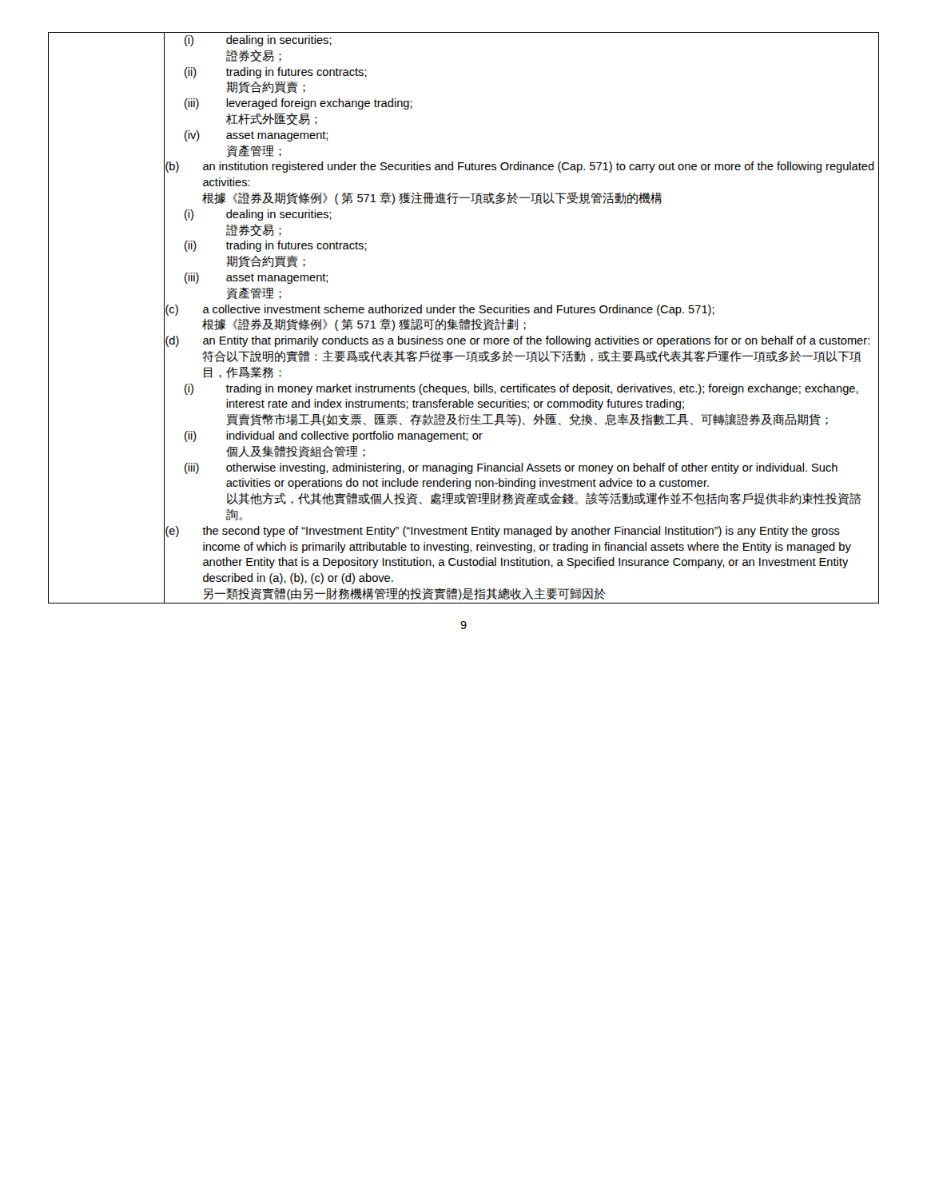| | (i) dealing in securities; 證券交易； (ii) trading in futures contracts; 期貨合約買賣； (iii) leveraged foreign exchange trading; 杠杆式外匯交易； (iv) asset management; 資產管理； (b) an institution registered under the Securities and Futures Ordinance (Cap. 571) to carry out one or more of the following regulated activities: 根據《證券及期貨條例》( 第 571 章) 獲注冊進行一項或多於一項以下受規管活動的機構 (i) dealing in securities; 證券交易； (ii) trading in futures contracts; 期貨合約買賣； (iii) asset management; 資產管理； (c) a collective investment scheme authorized under the Securities and Futures Ordinance (Cap. 571); 根據《證券及期貨條例》( 第 571 章) 獲認可的集體投資計劃； (d) an Entity that primarily conducts as a business one or more of the following activities or operations for or on behalf of a customer: 符合以下說明的實體：主要爲或代表其客戶從事一項或多於一項以下活動，或主要爲或代表其客戶運作一項或多於一項以下項目，作爲業務： (i) trading in money market instruments (cheques, bills, certificates of deposit, derivatives, etc.); foreign exchange; exchange, interest rate and index instruments; transferable securities; or commodity futures trading; 買賣貨幣市場工具(如支票、匯票、存款證及衍生工具等)、外匯、兌換、息率及指數工具、可轉讓證券及商品期貨； (ii) individual and collective portfolio management; or 個人及集體投資組合管理； (iii) otherwise investing, administering, or managing Financial Assets or money on behalf of other entity or individual. Such activities or operations do not include rendering non-binding investment advice to a customer. 以其他方式，代其他實體或個人投資、處理或管理財務資産或金錢。該等活動或運作並不包括向客戶提供非約束性投資諮詢。 (e) the second type of “Investment Entity” (“Investment Entity managed by another Financial Institution”) is any Entity the gross income of which is primarily attributable to investing, reinvesting, or trading in financial assets where the Entity is managed by another Entity that is a Depository Institution, a Custodial Institution, a Specified Insurance Company, or an Investment Entity described in (a), (b), (c) or (d) above. 另一類投資實體(由另一財務機構管理的投資實體)是指其總收入主要可歸因於 |
9